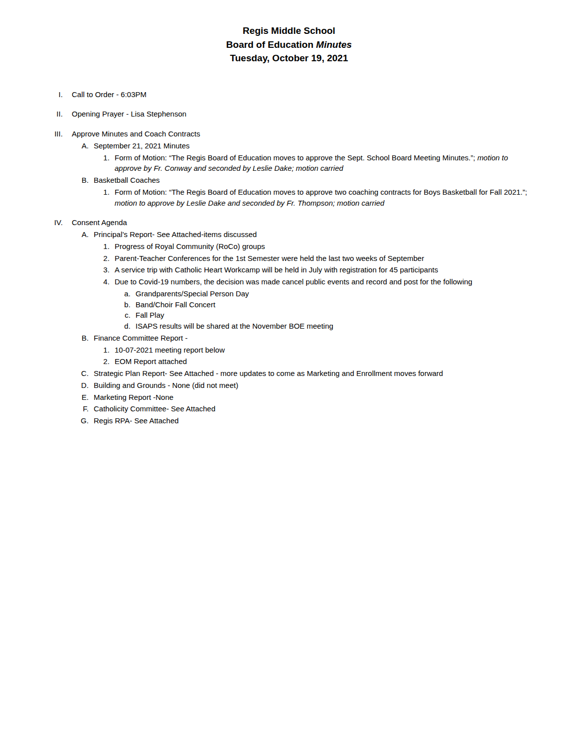Regis Middle School Board of Education Minutes Tuesday, October 19, 2021
Call to Order - 6:03PM
Opening Prayer - Lisa Stephenson
Approve Minutes and Coach Contracts
September 21, 2021 Minutes
Form of Motion: “The Regis Board of Education moves to approve the Sept. School Board Meeting Minutes.”; motion to approve by Fr. Conway and seconded by Leslie Dake; motion carried
Basketball Coaches
Form of Motion: “The Regis Board of Education moves to approve two coaching contracts for Boys Basketball for Fall 2021.”; motion to approve by Leslie Dake and seconded by Fr. Thompson; motion carried
Consent Agenda
Principal’s Report- See Attached-items discussed
Progress of Royal Community (RoCo) groups
Parent-Teacher Conferences for the 1st Semester were held the last two weeks of September
A service trip with Catholic Heart Workcamp will be held in July with registration for 45 participants
Due to Covid-19 numbers, the decision was made cancel public events and record and post for the following
Grandparents/Special Person Day
Band/Choir Fall Concert
Fall Play
ISAPS results will be shared at the November BOE meeting
Finance Committee Report -
10-07-2021 meeting report below
EOM Report attached
Strategic Plan Report- See Attached - more updates to come as Marketing and Enrollment moves forward
Building and Grounds - None (did not meet)
Marketing Report -None
Catholicity Committee- See Attached
Regis RPA- See Attached